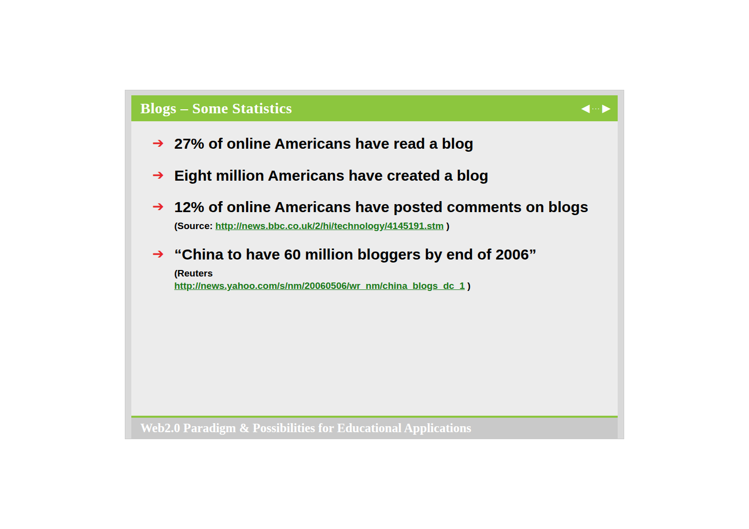Blogs – Some Statistics
◀···▶
27% of online Americans have read a blog
Eight million Americans have created a blog
12% of online Americans have posted comments on blogs (Source: http://news.bbc.co.uk/2/hi/technology/4145191.stm )
“China to have 60 million bloggers by end of 2006” (Reuters
http://news.yahoo.com/s/nm/20060506/wr_nm/china_blogs_dc_1 )
Web2.0 Paradigm & Possibilities for Educational Applications